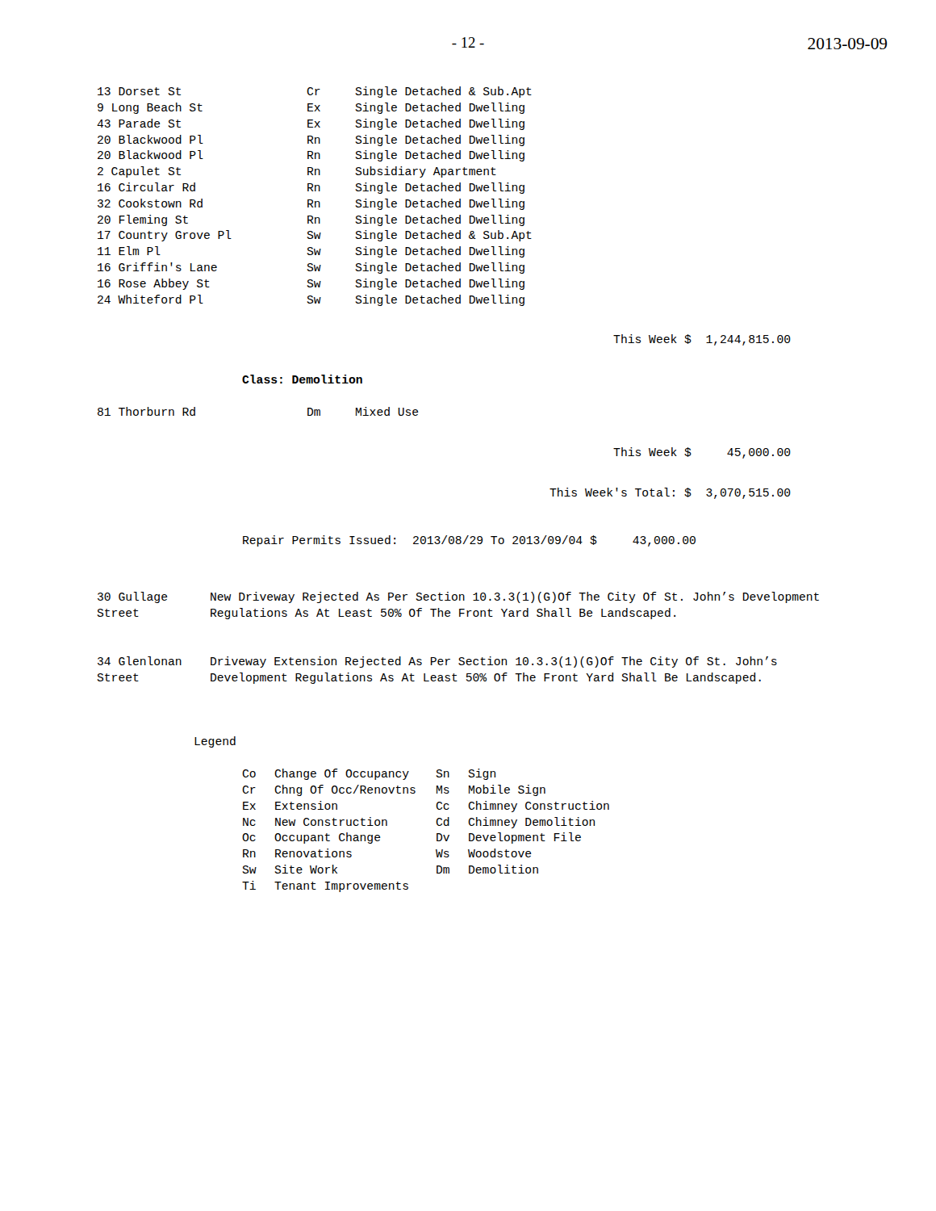- 12 - 2013-09-09
| 13 Dorset St | Cr | Single Detached & Sub.Apt |
| 9 Long Beach St | Ex | Single Detached Dwelling |
| 43 Parade St | Ex | Single Detached Dwelling |
| 20 Blackwood Pl | Rn | Single Detached Dwelling |
| 20 Blackwood Pl | Rn | Single Detached Dwelling |
| 2 Capulet St | Rn | Subsidiary Apartment |
| 16 Circular Rd | Rn | Single Detached Dwelling |
| 32 Cookstown Rd | Rn | Single Detached Dwelling |
| 20 Fleming St | Rn | Single Detached Dwelling |
| 17 Country Grove Pl | Sw | Single Detached & Sub.Apt |
| 11 Elm Pl | Sw | Single Detached Dwelling |
| 16 Griffin's Lane | Sw | Single Detached Dwelling |
| 16 Rose Abbey St | Sw | Single Detached Dwelling |
| 24 Whiteford Pl | Sw | Single Detached Dwelling |
This Week $ 1,244,815.00
Class: Demolition
| 81 Thorburn Rd | Dm | Mixed Use |
This Week $ 45,000.00
This Week's Total: $ 3,070,515.00
Repair Permits Issued: 2013/08/29 To 2013/09/04 $ 43,000.00
30 Gullage Street
New Driveway Rejected As Per Section 10.3.3(1)(G)Of The City Of St. John’s Development Regulations As At Least 50% Of The Front Yard Shall Be Landscaped.
34 Glenlonan Street
Driveway Extension Rejected As Per Section 10.3.3(1)(G)Of The City Of St. John’s Development Regulations As At Least 50% Of The Front Yard Shall Be Landscaped.
Legend
| Co | Change Of Occupancy | Sn | Sign |
| Cr | Chng Of Occ/Renovtns | Ms | Mobile Sign |
| Ex | Extension | Cc | Chimney Construction |
| Nc | New Construction | Cd | Chimney Demolition |
| Oc | Occupant Change | Dv | Development File |
| Rn | Renovations | Ws | Woodstove |
| Sw | Site Work | Dm | Demolition |
| Ti | Tenant Improvements | | |